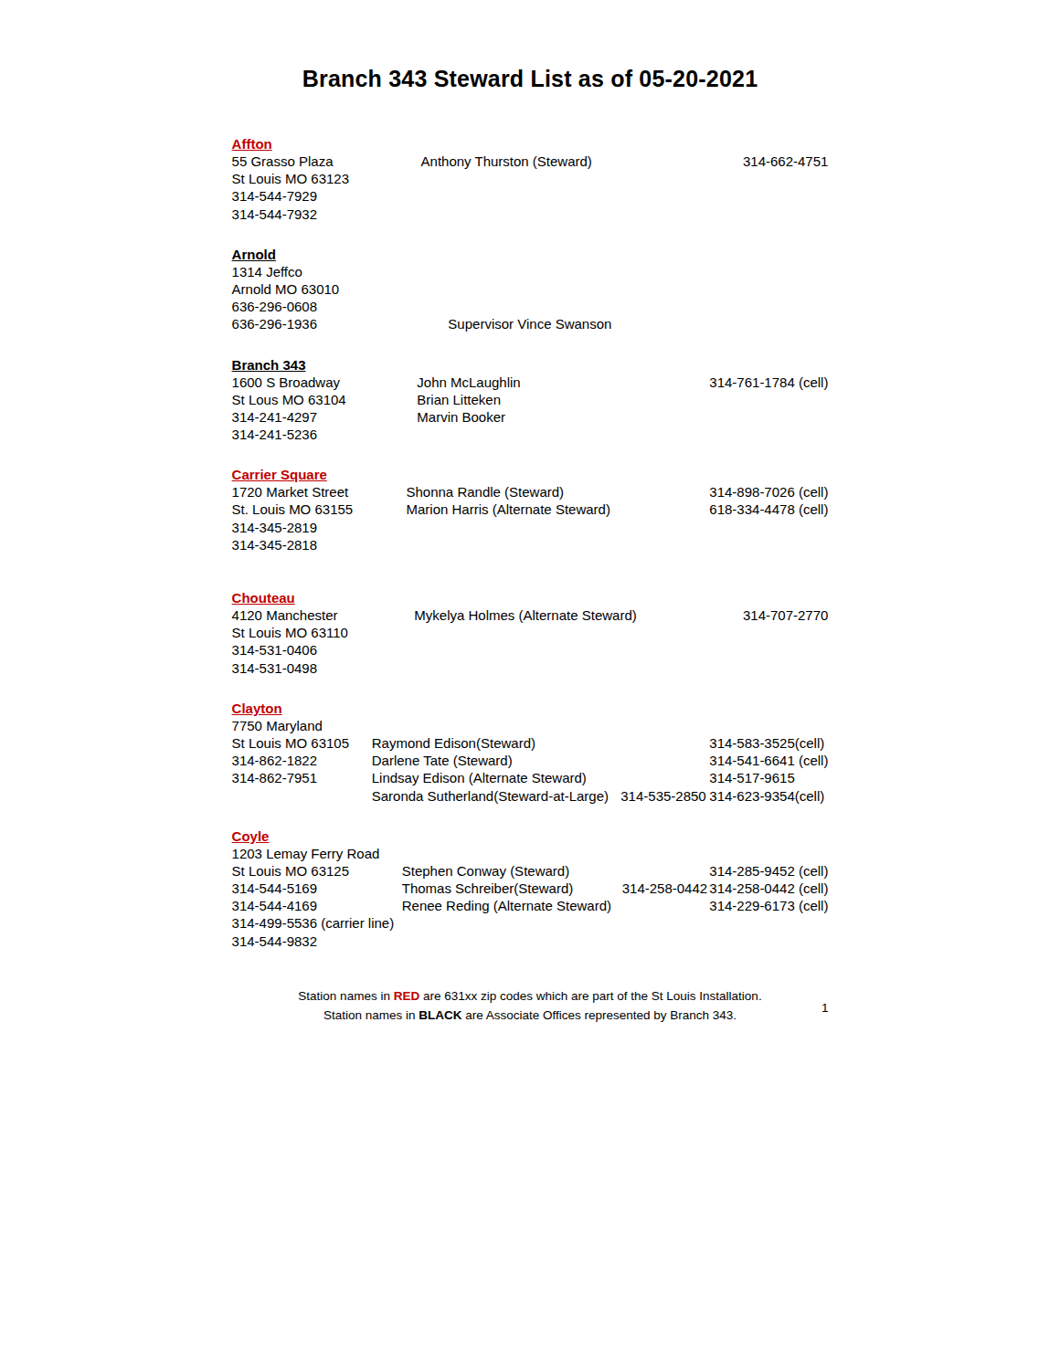Branch 343 Steward List as of 05-20-2021
Affton
| 55 Grasso Plaza | Anthony Thurston (Steward) | | 314-662-4751 |
| St Louis MO 63123 | | | |
| 314-544-7929 | | | |
| 314-544-7932 | | | |
Arnold
| 1314 Jeffco | | | |
| Arnold MO 63010 | | | |
| 636-296-0608 | | | |
| 636-296-1936 | Supervisor Vince Swanson | | |
Branch 343
| 1600 S Broadway | John McLaughlin | | 314-761-1784 (cell) |
| St Lous MO 63104 | Brian Litteken | | |
| 314-241-4297 | Marvin Booker | | |
| 314-241-5236 | | | |
Carrier Square
| 1720 Market Street | Shonna Randle (Steward) | | 314-898-7026 (cell) |
| St. Louis MO 63155 | Marion Harris (Alternate Steward) | | 618-334-4478 (cell) |
| 314-345-2819 | | | |
| 314-345-2818 | | | |
Chouteau
| 4120 Manchester | Mykelya Holmes (Alternate Steward) | | 314-707-2770 |
| St Louis MO 63110 | | | |
| 314-531-0406 | | | |
| 314-531-0498 | | | |
Clayton
| 7750 Maryland | | | |
| St Louis MO 63105 | Raymond Edison(Steward) | | 314-583-3525(cell) |
| 314-862-1822 | Darlene Tate (Steward) | | 314-541-6641 (cell) |
| 314-862-7951 | Lindsay Edison (Alternate Steward) | | 314-517-9615 |
| | Saronda Sutherland(Steward-at-Large) | 314-535-2850 | 314-623-9354(cell) |
Coyle
| 1203 Lemay Ferry Road | | | |
| St Louis MO 63125 | Stephen Conway (Steward) | | 314-285-9452 (cell) |
| 314-544-5169 | Thomas Schreiber(Steward) | 314-258-0442 | 314-258-0442 (cell) |
| 314-544-4169 | Renee Reding (Alternate Steward) | | 314-229-6173 (cell) |
| 314-499-5536 (carrier line) | | | |
| 314-544-9832 | | | |
Station names in RED are 631xx zip codes which are part of the St Louis Installation.
Station names in BLACK are Associate Offices represented by Branch 343.
1